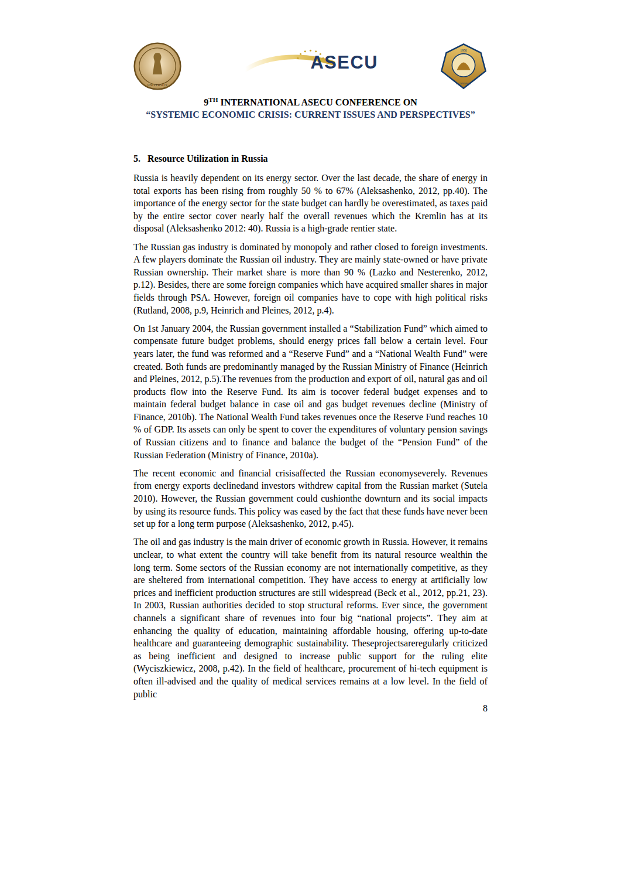9TH INTERNATIONAL ASECU CONFERENCE ON “SYSTEMIC ECONOMIC CRISIS: CURRENT ISSUES AND PERSPECTIVES”
5. Resource Utilization in Russia
Russia is heavily dependent on its energy sector. Over the last decade, the share of energy in total exports has been rising from roughly 50 % to 67% (Aleksashenko, 2012, pp.40). The importance of the energy sector for the state budget can hardly be overestimated, as taxes paid by the entire sector cover nearly half the overall revenues which the Kremlin has at its disposal (Aleksashenko 2012: 40). Russia is a high-grade rentier state.
The Russian gas industry is dominated by monopoly and rather closed to foreign investments. A few players dominate the Russian oil industry. They are mainly state-owned or have private Russian ownership. Their market share is more than 90 % (Lazko and Nesterenko, 2012, p.12). Besides, there are some foreign companies which have acquired smaller shares in major fields through PSA. However, foreign oil companies have to cope with high political risks (Rutland, 2008, p.9, Heinrich and Pleines, 2012, p.4).
On 1st January 2004, the Russian government installed a “Stabilization Fund” which aimed to compensate future budget problems, should energy prices fall below a certain level. Four years later, the fund was reformed and a “Reserve Fund” and a “National Wealth Fund” were created. Both funds are predominantly managed by the Russian Ministry of Finance (Heinrich and Pleines, 2012, p.5).The revenues from the production and export of oil, natural gas and oil products flow into the Reserve Fund. Its aim is tocover federal budget expenses and to maintain federal budget balance in case oil and gas budget revenues decline (Ministry of Finance, 2010b). The National Wealth Fund takes revenues once the Reserve Fund reaches 10 % of GDP. Its assets can only be spent to cover the expenditures of voluntary pension savings of Russian citizens and to finance and balance the budget of the “Pension Fund” of the Russian Federation (Ministry of Finance, 2010a).
The recent economic and financial crisisaffected the Russian economyseverely. Revenues from energy exports declinedand investors withdrew capital from the Russian market (Sutela 2010). However, the Russian government could cushionthe downturn and its social impacts by using its resource funds. This policy was eased by the fact that these funds have never been set up for a long term purpose (Aleksashenko, 2012, p.45).
The oil and gas industry is the main driver of economic growth in Russia. However, it remains unclear, to what extent the country will take benefit from its natural resource wealthin the long term. Some sectors of the Russian economy are not internationally competitive, as they are sheltered from international competition. They have access to energy at artificially low prices and inefficient production structures are still widespread (Beck et al., 2012, pp.21, 23). In 2003, Russian authorities decided to stop structural reforms. Ever since, the government channels a significant share of revenues into four big “national projects”. They aim at enhancing the quality of education, maintaining affordable housing, offering up-to-date healthcare and guaranteeing demographic sustainability. Theseprojectsareregularly criticized as being inefficient and designed to increase public support for the ruling elite (Wyciszkiewicz, 2008, p.42). In the field of healthcare, procurement of hi-tech equipment is often ill-advised and the quality of medical services remains at a low level. In the field of public
8